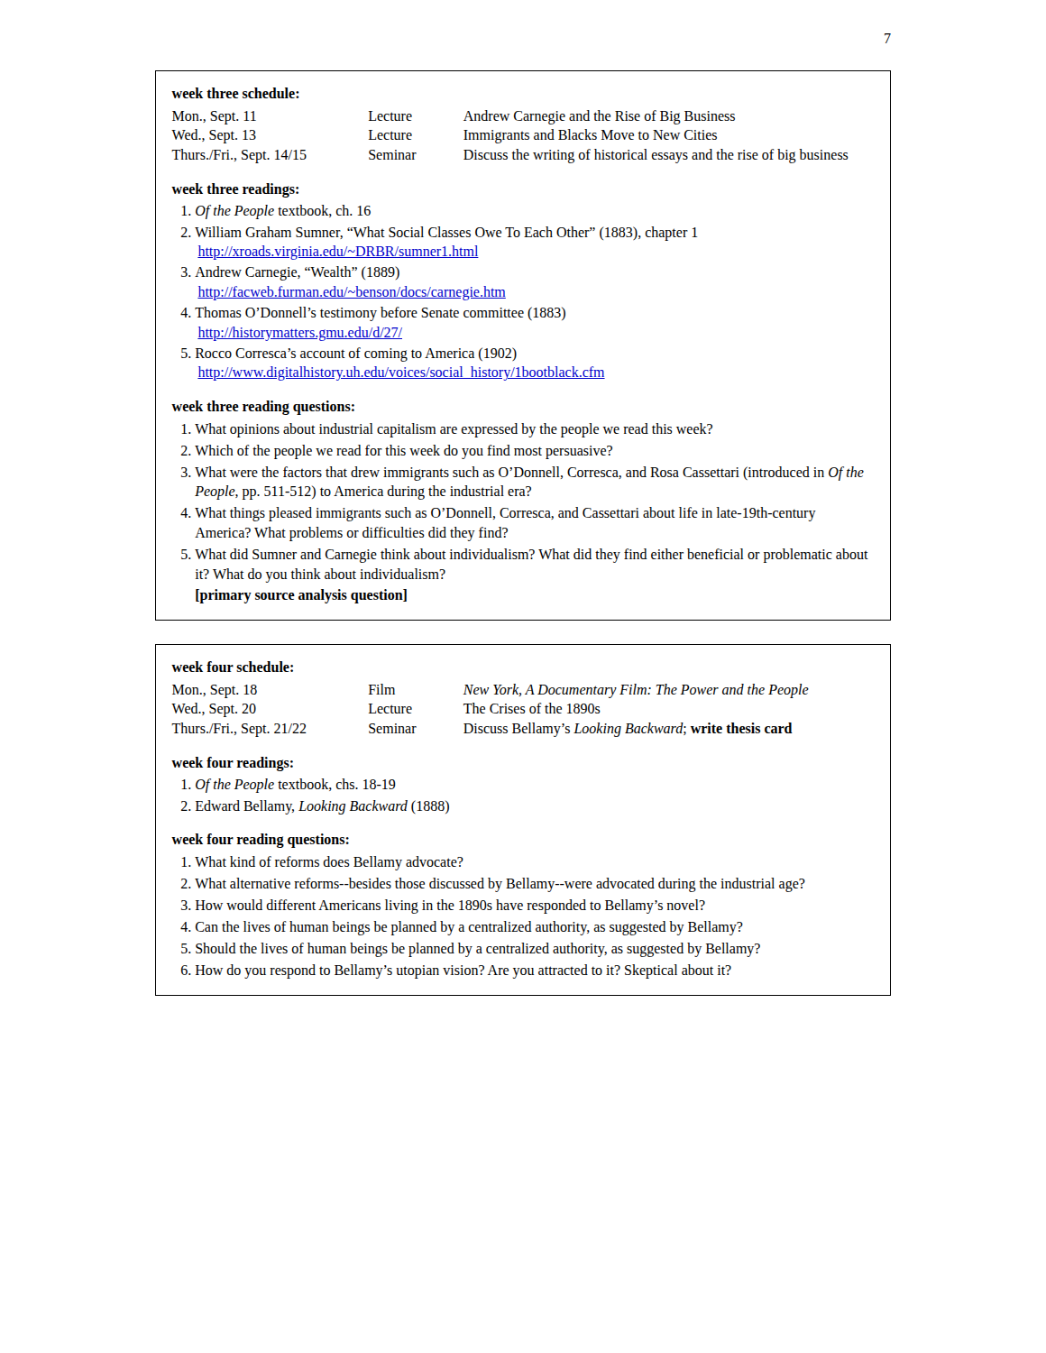7
week three schedule:
| Mon., Sept. 11 | Lecture | Andrew Carnegie and the Rise of Big Business |
| Wed., Sept. 13 | Lecture | Immigrants and Blacks Move to New Cities |
| Thurs./Fri., Sept. 14/15 | Seminar | Discuss the writing of historical essays and the rise of big business |
week three readings:
Of the People textbook, ch. 16
William Graham Sumner, “What Social Classes Owe To Each Other” (1883), chapter 1 http://xroads.virginia.edu/~DRBR/sumner1.html
Andrew Carnegie, “Wealth” (1889) http://facweb.furman.edu/~benson/docs/carnegie.htm
Thomas O’Donnell’s testimony before Senate committee (1883) http://historymatters.gmu.edu/d/27/
Rocco Corresca’s account of coming to America (1902) http://www.digitalhistory.uh.edu/voices/social_history/1bootblack.cfm
week three reading questions:
What opinions about industrial capitalism are expressed by the people we read this week?
Which of the people we read for this week do you find most persuasive?
What were the factors that drew immigrants such as O’Donnell, Corresca, and Rosa Cassettari (introduced in Of the People, pp. 511-512) to America during the industrial era?
What things pleased immigrants such as O’Donnell, Corresca, and Cassettari about life in late-19th-century America? What problems or difficulties did they find?
What did Sumner and Carnegie think about individualism? What did they find either beneficial or problematic about it? What do you think about individualism? [primary source analysis question]
week four schedule:
| Mon., Sept. 18 | Film | New York, A Documentary Film: The Power and the People |
| Wed., Sept. 20 | Lecture | The Crises of the 1890s |
| Thurs./Fri., Sept. 21/22 | Seminar | Discuss Bellamy’s Looking Backward ; write thesis card |
week four readings:
Of the People textbook, chs. 18-19
Edward Bellamy, Looking Backward (1888)
week four reading questions:
What kind of reforms does Bellamy advocate?
What alternative reforms--besides those discussed by Bellamy--were advocated during the industrial age?
How would different Americans living in the 1890s have responded to Bellamy’s novel?
Can the lives of human beings be planned by a centralized authority, as suggested by Bellamy?
Should the lives of human beings be planned by a centralized authority, as suggested by Bellamy?
How do you respond to Bellamy’s utopian vision? Are you attracted to it? Skeptical about it?